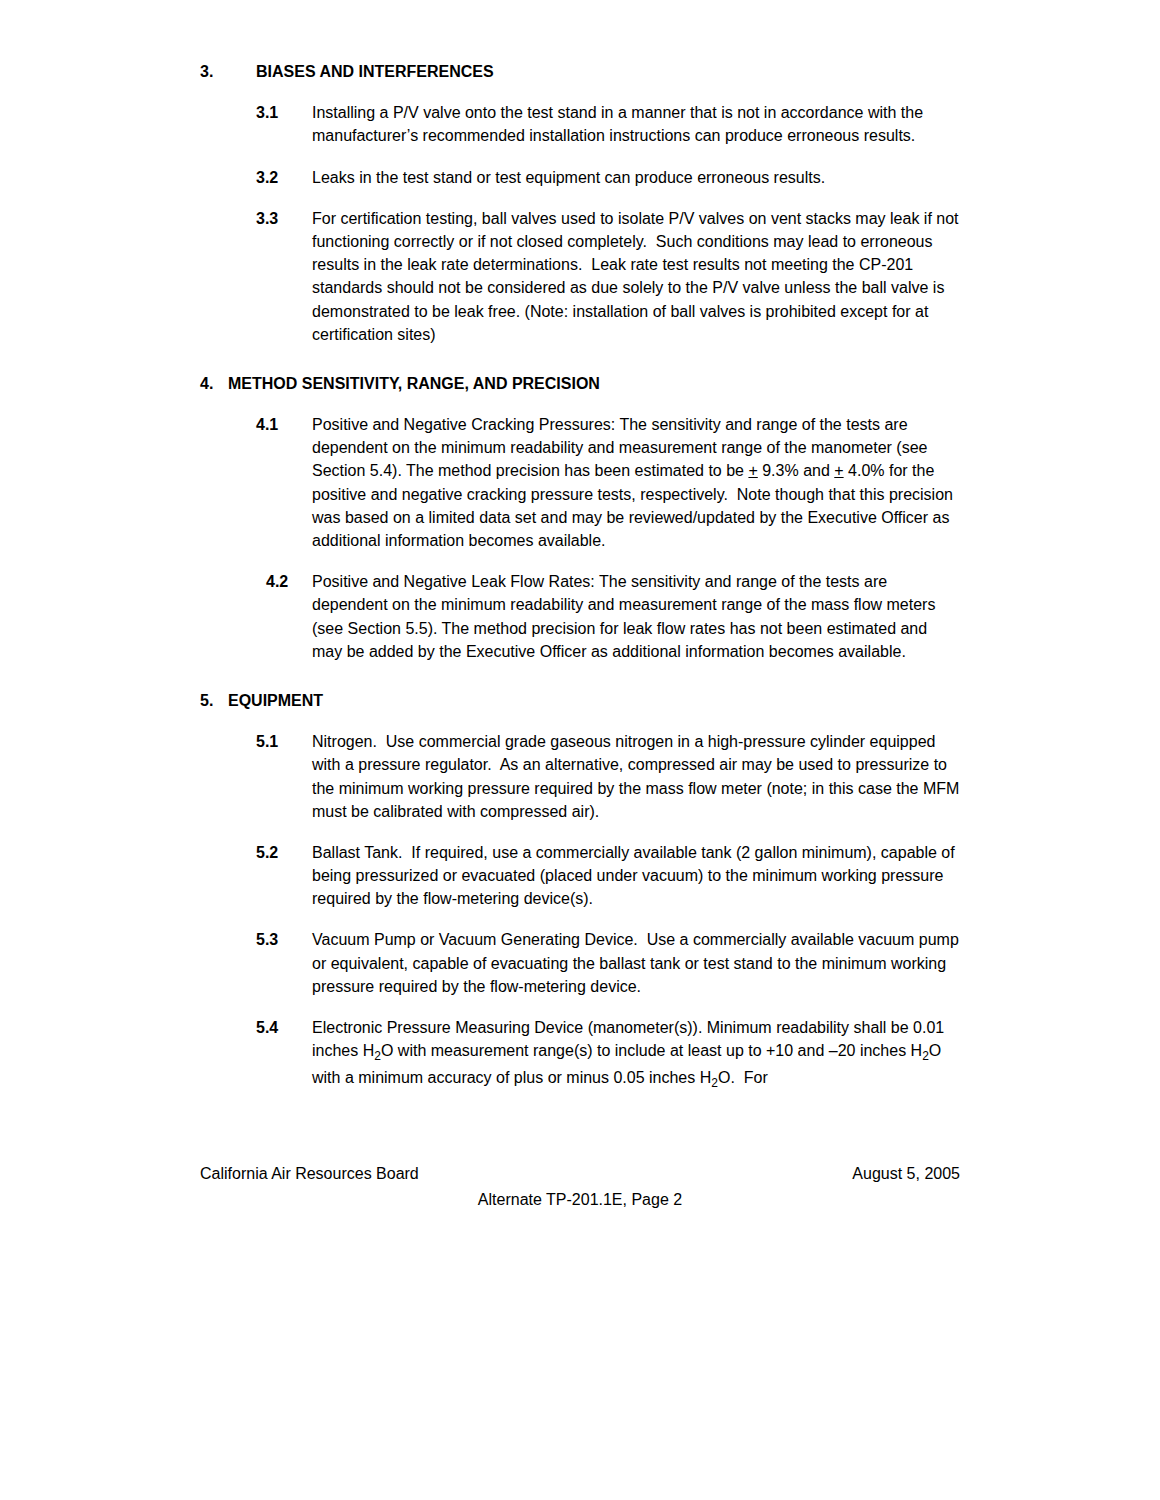3. BIASES AND INTERFERENCES
3.1
Installing a P/V valve onto the test stand in a manner that is not in accordance with the manufacturer’s recommended installation instructions can produce erroneous results.
3.2
Leaks in the test stand or test equipment can produce erroneous results.
3.3
For certification testing, ball valves used to isolate P/V valves on vent stacks may leak if not functioning correctly or if not closed completely. Such conditions may lead to erroneous results in the leak rate determinations. Leak rate test results not meeting the CP-201 standards should not be considered as due solely to the P/V valve unless the ball valve is demonstrated to be leak free. (Note: installation of ball valves is prohibited except for at certification sites)
4. METHOD SENSITIVITY, RANGE, AND PRECISION
4.1
Positive and Negative Cracking Pressures: The sensitivity and range of the tests are dependent on the minimum readability and measurement range of the manometer (see Section 5.4). The method precision has been estimated to be + 9.3% and + 4.0% for the positive and negative cracking pressure tests, respectively. Note though that this precision was based on a limited data set and may be reviewed/updated by the Executive Officer as additional information becomes available.
4.2
Positive and Negative Leak Flow Rates: The sensitivity and range of the tests are dependent on the minimum readability and measurement range of the mass flow meters (see Section 5.5). The method precision for leak flow rates has not been estimated and may be added by the Executive Officer as additional information becomes available.
5. EQUIPMENT
5.1
Nitrogen. Use commercial grade gaseous nitrogen in a high-pressure cylinder equipped with a pressure regulator. As an alternative, compressed air may be used to pressurize to the minimum working pressure required by the mass flow meter (note; in this case the MFM must be calibrated with compressed air).
5.2
Ballast Tank. If required, use a commercially available tank (2 gallon minimum), capable of being pressurized or evacuated (placed under vacuum) to the minimum working pressure required by the flow-metering device(s).
5.3
Vacuum Pump or Vacuum Generating Device. Use a commercially available vacuum pump or equivalent, capable of evacuating the ballast tank or test stand to the minimum working pressure required by the flow-metering device.
5.4
Electronic Pressure Measuring Device (manometer(s)). Minimum readability shall be 0.01 inches H2O with measurement range(s) to include at least up to +10 and –20 inches H2O with a minimum accuracy of plus or minus 0.05 inches H2O. For
California Air Resources Board August 5, 2005
Alternate TP-201.1E, Page 2